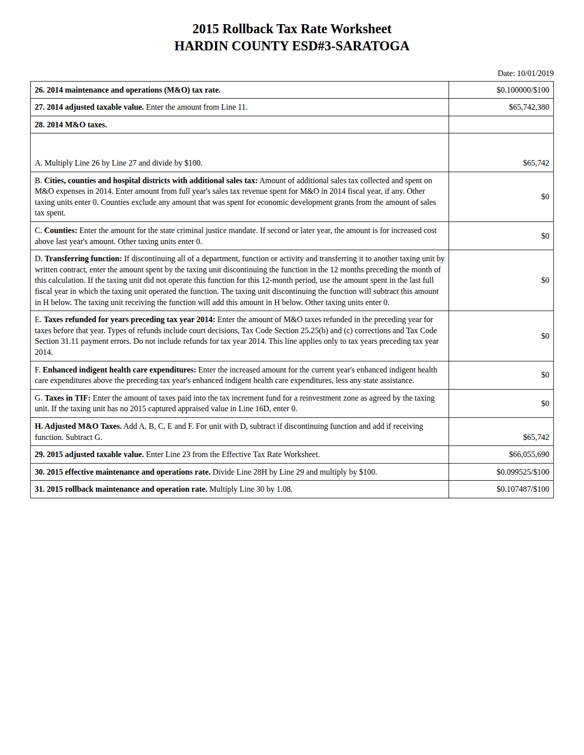2015 Rollback Tax Rate Worksheet
HARDIN COUNTY ESD#3-SARATOGA
Date: 10/01/2019
| 26. 2014 maintenance and operations (M&O) tax rate. | $0.100000/$100 |
| 27. 2014 adjusted taxable value. Enter the amount from Line 11. | $65,742,380 |
| 28. 2014 M&O taxes. | |
| A. Multiply Line 26 by Line 27 and divide by $100. | $65,742 |
| B. Cities, counties and hospital districts with additional sales tax: Amount of additional sales tax collected and spent on M&O expenses in 2014. Enter amount from full year's sales tax revenue spent for M&O in 2014 fiscal year, if any. Other taxing units enter 0. Counties exclude any amount that was spent for economic development grants from the amount of sales tax spent. | $0 |
| C. Counties: Enter the amount for the state criminal justice mandate. If second or later year, the amount is for increased cost above last year's amount. Other taxing units enter 0. | $0 |
| D. Transferring function: If discontinuing all of a department, function or activity and transferring it to another taxing unit by written contract, enter the amount spent by the taxing unit discontinuing the function in the 12 months preceding the month of this calculation. If the taxing unit did not operate this function for this 12-month period, use the amount spent in the last full fiscal year in which the taxing unit operated the function. The taxing unit discontinuing the function will subtract this amount in H below. The taxing unit receiving the function will add this amount in H below. Other taxing units enter 0. | $0 |
| E. Taxes refunded for years preceding tax year 2014: Enter the amount of M&O taxes refunded in the preceding year for taxes before that year. Types of refunds include court decisions, Tax Code Section 25.25(b) and (c) corrections and Tax Code Section 31.11 payment errors. Do not include refunds for tax year 2014. This line applies only to tax years preceding tax year 2014. | $0 |
| F. Enhanced indigent health care expenditures: Enter the increased amount for the current year's enhanced indigent health care expenditures above the preceding tax year's enhanced indigent health care expenditures, less any state assistance. | $0 |
| G. Taxes in TIF: Enter the amount of taxes paid into the tax increment fund for a reinvestment zone as agreed by the taxing unit. If the taxing unit has no 2015 captured appraised value in Line 16D, enter 0. | $0 |
| H. Adjusted M&O Taxes. Add A, B, C, E and F. For unit with D, subtract if discontinuing function and add if receiving function. Subtract G. | $65,742 |
| 29. 2015 adjusted taxable value. Enter Line 23 from the Effective Tax Rate Worksheet. | $66,055,690 |
| 30. 2015 effective maintenance and operations rate. Divide Line 28H by Line 29 and multiply by $100. | $0.099525/$100 |
| 31. 2015 rollback maintenance and operation rate. Multiply Line 30 by 1.08. | $0.107487/$100 |